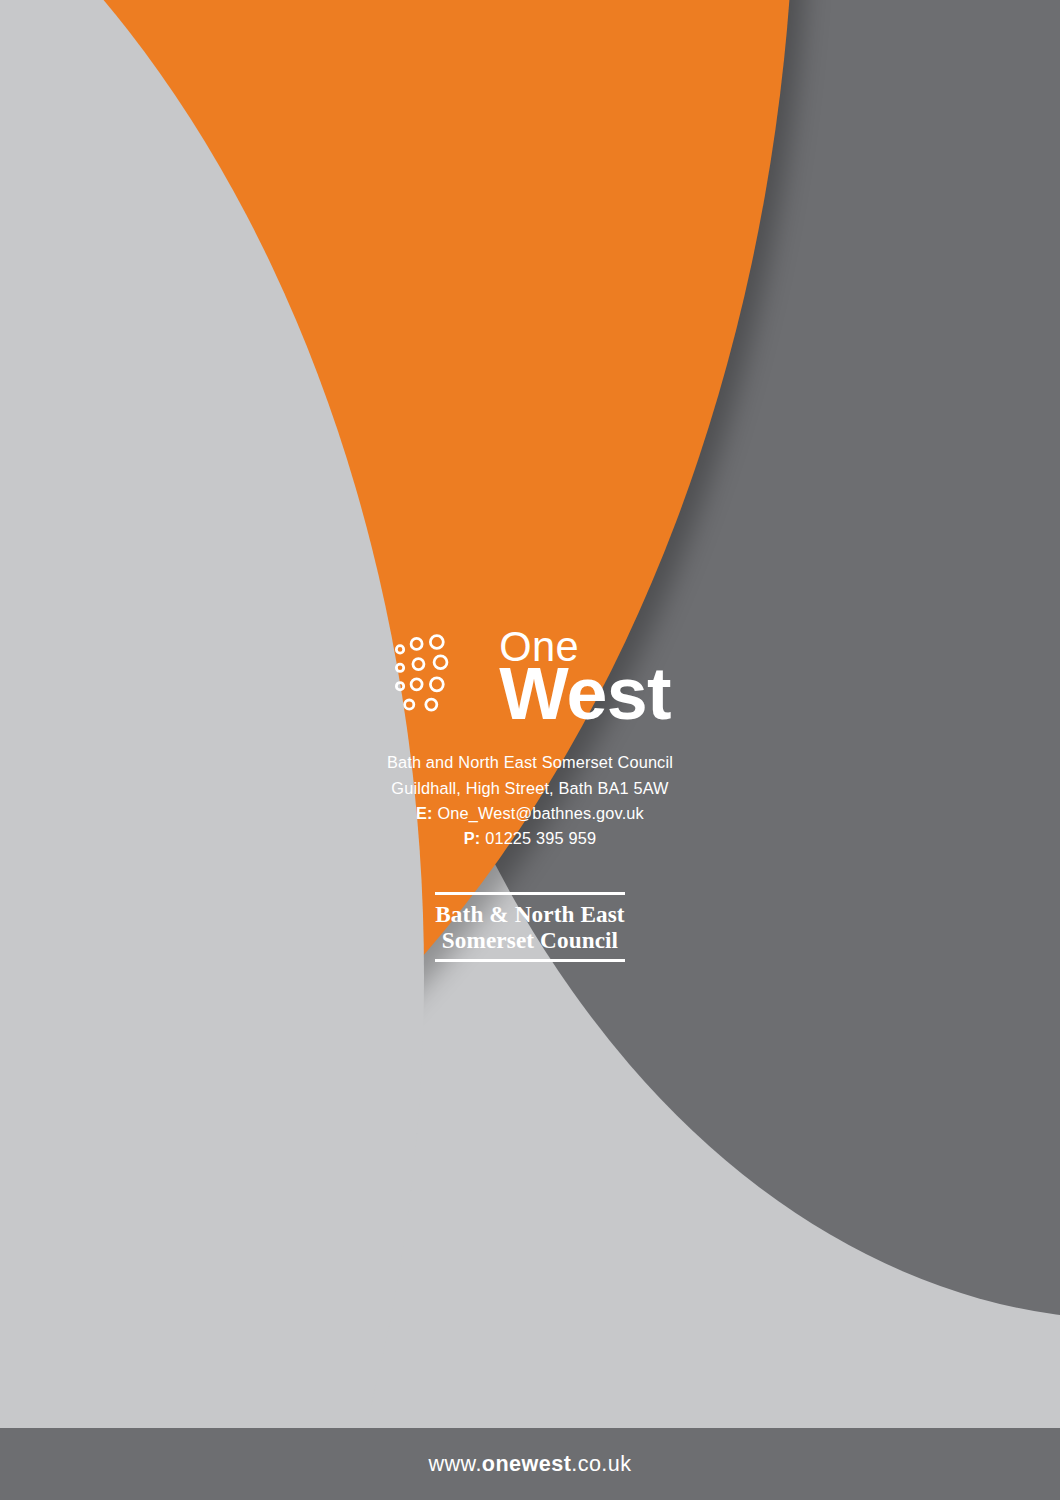One West
Bath and North East Somerset Council
Guildhall, High Street, Bath BA1 5AW
E: One_West@bathnes.gov.uk
P: 01225 395 959
Bath & North East
Somerset Council
www.onewest.co.uk